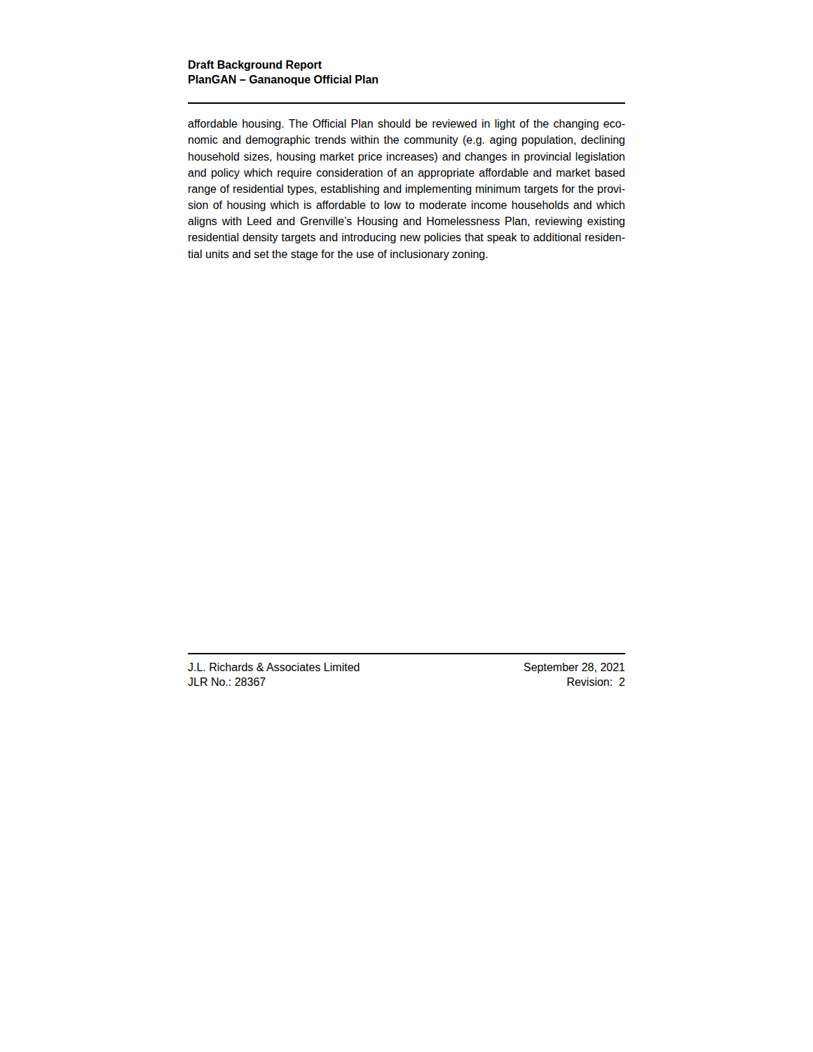Draft Background Report PlanGAN – Gananoque Official Plan
affordable housing. The Official Plan should be reviewed in light of the changing economic and demographic trends within the community (e.g. aging population, declining household sizes, housing market price increases) and changes in provincial legislation and policy which require consideration of an appropriate affordable and market based range of residential types, establishing and implementing minimum targets for the provision of housing which is affordable to low to moderate income households and which aligns with Leed and Grenville’s Housing and Homelessness Plan, reviewing existing residential density targets and introducing new policies that speak to additional residential units and set the stage for the use of inclusionary zoning.
J.L. Richards & Associates Limited September 28, 2021
JLR No.: 28367 Revision: 2